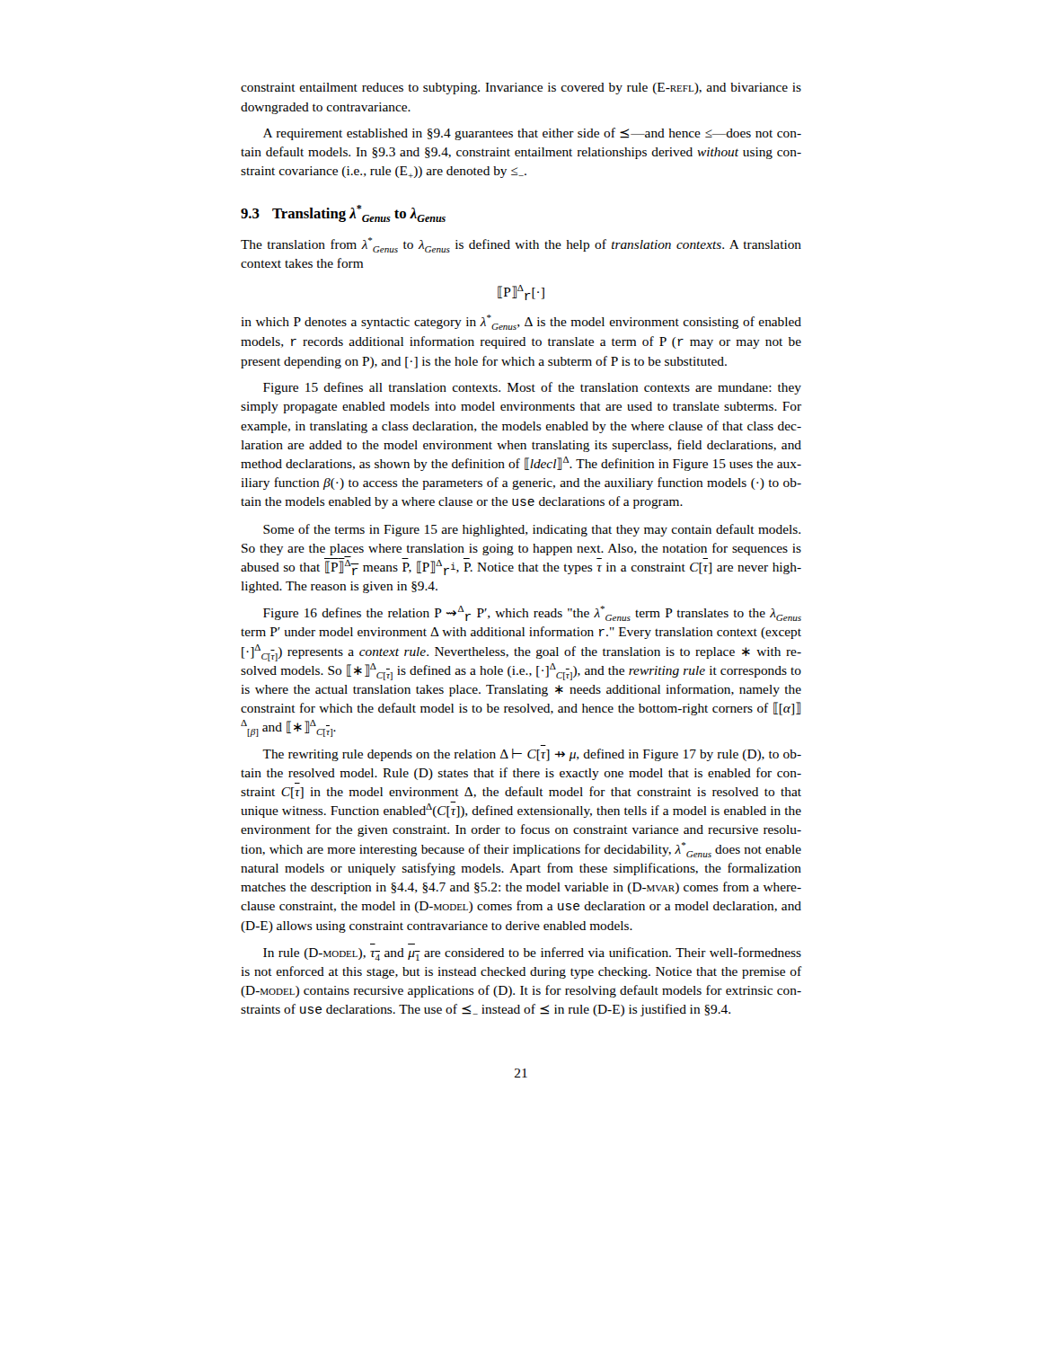constraint entailment reduces to subtyping. Invariance is covered by rule (E-refl), and bivariance is downgraded to contravariance.
A requirement established in §9.4 guarantees that either side of ⪯—and hence ≤—does not contain default models. In §9.3 and §9.4, constraint entailment relationships derived without using constraint covariance (i.e., rule (E+)) are denoted by ≤−.
9.3 Translating λ*Genus to λGenus
The translation from λ*Genus to λGenus is defined with the help of translation contexts. A translation context takes the form
PΔr[·]
in which P denotes a syntactic category in λ*Genus, Δ is the model environment consisting of enabled models, r records additional information required to translate a term of P (r may or may not be present depending on P), and [·] is the hole for which a subterm of P is to be substituted.
Figure 15 defines all translation contexts. Most of the translation contexts are mundane: they simply propagate enabled models into model environments that are used to translate subterms. For example, in translating a class declaration, the models enabled by the where clause of that class declaration are added to the model environment when translating its superclass, field declarations, and method declarations, as shown by the definition of ldeclΔ. The definition in Figure 15 uses the auxiliary function β(·) to access the parameters of a generic, and the auxiliary function models (·) to obtain the models enabled by a where clause or the use declarations of a program.
Some of the terms in Figure 15 are highlighted, indicating that they may contain default models. So they are the places where translation is going to happen next. Also, the notation for sequences is abused so that PΔr means P, PΔri, P. Notice that the types τ in a constraint C[τ] are never highlighted. The reason is given in §9.4.
Figure 16 defines the relation P ⇝Δr P′, which reads "the λ*Genus term P translates to the λGenus term P′ under model environment Δ with additional information r." Every translation context (except [·]ΔC[τ]) represents a context rule. Nevertheless, the goal of the translation is to replace ∗ with resolved models. So ∗ΔC[τ] is defined as a hole (i.e., [·]ΔC[τ]), and the rewriting rule it corresponds to is where the actual translation takes place. Translating ∗ needs additional information, namely the constraint for which the default model is to be resolved, and hence the bottom-right corners of [α]Δ[β] and ∗ΔC[τ].
The rewriting rule depends on the relation Δ ⊢ C[τ] ⇸ μ, defined in Figure 17 by rule (D), to obtain the resolved model. Rule (D) states that if there is exactly one model that is enabled for constraint C[τ] in the model environment Δ, the default model for that constraint is resolved to that unique witness. Function enabledΔ(C[τ]), defined extensionally, then tells if a model is enabled in the environment for the given constraint. In order to focus on constraint variance and recursive resolution, which are more interesting because of their implications for decidability, λ*Genus does not enable natural models or uniquely satisfying models. Apart from these simplifications, the formalization matches the description in §4.4, §4.7 and §5.2: the model variable in (D-mvar) comes from a where-clause constraint, the model in (D-model) comes from a use declaration or a model declaration, and (D-E) allows using constraint contravariance to derive enabled models.
In rule (D-model), τ4 and μ1 are considered to be inferred via unification. Their well-formedness is not enforced at this stage, but is instead checked during type checking. Notice that the premise of (D-model) contains recursive applications of (D). It is for resolving default models for extrinsic constraints of use declarations. The use of ⪯− instead of ⪯ in rule (D-E) is justified in §9.4.
21